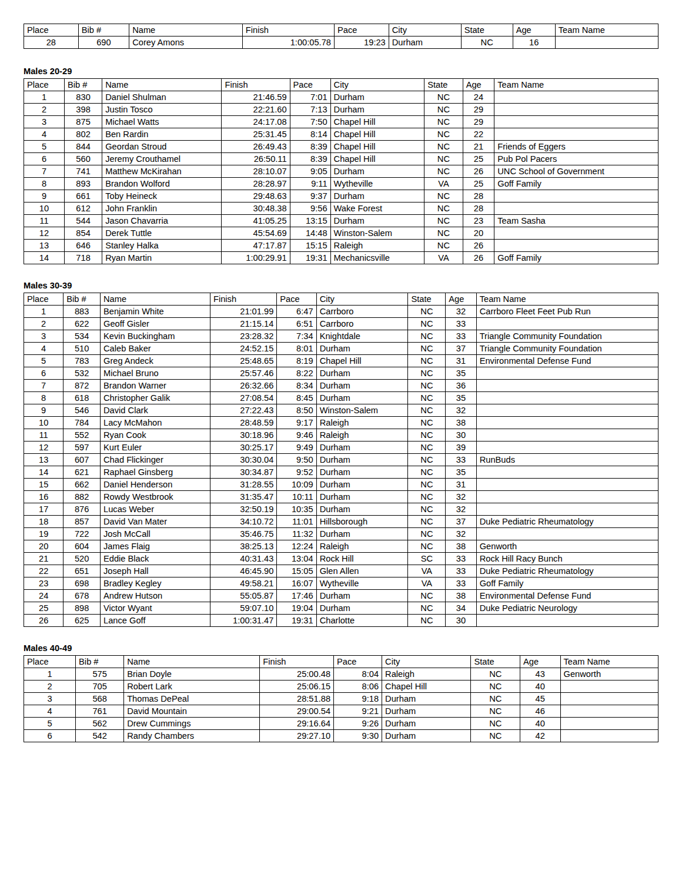| Place | Bib # | Name | Finish | Pace | City | State | Age | Team Name |
| --- | --- | --- | --- | --- | --- | --- | --- | --- |
| 28 | 690 | Corey Amons | 1:00:05.78 | 19:23 | Durham | NC | 16 | |
Males 20-29
| Place | Bib # | Name | Finish | Pace | City | State | Age | Team Name |
| --- | --- | --- | --- | --- | --- | --- | --- | --- |
| 1 | 830 | Daniel Shulman | 21:46.59 | 7:01 | Durham | NC | 24 | |
| 2 | 398 | Justin Tosco | 22:21.60 | 7:13 | Durham | NC | 29 | |
| 3 | 875 | Michael Watts | 24:17.08 | 7:50 | Chapel Hill | NC | 29 | |
| 4 | 802 | Ben Rardin | 25:31.45 | 8:14 | Chapel Hill | NC | 22 | |
| 5 | 844 | Geordan Stroud | 26:49.43 | 8:39 | Chapel Hill | NC | 21 | Friends of Eggers |
| 6 | 560 | Jeremy Crouthamel | 26:50.11 | 8:39 | Chapel Hill | NC | 25 | Pub Pol Pacers |
| 7 | 741 | Matthew McKirahan | 28:10.07 | 9:05 | Durham | NC | 26 | UNC School of Government |
| 8 | 893 | Brandon Wolford | 28:28.97 | 9:11 | Wytheville | VA | 25 | Goff Family |
| 9 | 661 | Toby Heineck | 29:48.63 | 9:37 | Durham | NC | 28 | |
| 10 | 612 | John Franklin | 30:48.38 | 9:56 | Wake Forest | NC | 28 | |
| 11 | 544 | Jason Chavarria | 41:05.25 | 13:15 | Durham | NC | 23 | Team Sasha |
| 12 | 854 | Derek Tuttle | 45:54.69 | 14:48 | Winston-Salem | NC | 20 | |
| 13 | 646 | Stanley Halka | 47:17.87 | 15:15 | Raleigh | NC | 26 | |
| 14 | 718 | Ryan Martin | 1:00:29.91 | 19:31 | Mechanicsville | VA | 26 | Goff Family |
Males 30-39
| Place | Bib # | Name | Finish | Pace | City | State | Age | Team Name |
| --- | --- | --- | --- | --- | --- | --- | --- | --- |
| 1 | 883 | Benjamin White | 21:01.99 | 6:47 | Carrboro | NC | 32 | Carrboro Fleet Feet Pub Run |
| 2 | 622 | Geoff Gisler | 21:15.14 | 6:51 | Carrboro | NC | 33 | |
| 3 | 534 | Kevin Buckingham | 23:28.32 | 7:34 | Knightdale | NC | 33 | Triangle Community Foundation |
| 4 | 510 | Caleb Baker | 24:52.15 | 8:01 | Durham | NC | 37 | Triangle Community Foundation |
| 5 | 783 | Greg Andeck | 25:48.65 | 8:19 | Chapel Hill | NC | 31 | Environmental Defense Fund |
| 6 | 532 | Michael Bruno | 25:57.46 | 8:22 | Durham | NC | 35 | |
| 7 | 872 | Brandon Warner | 26:32.66 | 8:34 | Durham | NC | 36 | |
| 8 | 618 | Christopher Galik | 27:08.54 | 8:45 | Durham | NC | 35 | |
| 9 | 546 | David Clark | 27:22.43 | 8:50 | Winston-Salem | NC | 32 | |
| 10 | 784 | Lacy McMahon | 28:48.59 | 9:17 | Raleigh | NC | 38 | |
| 11 | 552 | Ryan Cook | 30:18.96 | 9:46 | Raleigh | NC | 30 | |
| 12 | 597 | Kurt Euler | 30:25.17 | 9:49 | Durham | NC | 39 | |
| 13 | 607 | Chad Flickinger | 30:30.04 | 9:50 | Durham | NC | 33 | RunBuds |
| 14 | 621 | Raphael Ginsberg | 30:34.87 | 9:52 | Durham | NC | 35 | |
| 15 | 662 | Daniel Henderson | 31:28.55 | 10:09 | Durham | NC | 31 | |
| 16 | 882 | Rowdy Westbrook | 31:35.47 | 10:11 | Durham | NC | 32 | |
| 17 | 876 | Lucas Weber | 32:50.19 | 10:35 | Durham | NC | 32 | |
| 18 | 857 | David Van Mater | 34:10.72 | 11:01 | Hillsborough | NC | 37 | Duke Pediatric Rheumatology |
| 19 | 722 | Josh McCall | 35:46.75 | 11:32 | Durham | NC | 32 | |
| 20 | 604 | James Flaig | 38:25.13 | 12:24 | Raleigh | NC | 38 | Genworth |
| 21 | 520 | Eddie Black | 40:31.43 | 13:04 | Rock Hill | SC | 33 | Rock Hill Racy Bunch |
| 22 | 651 | Joseph Hall | 46:45.90 | 15:05 | Glen Allen | VA | 33 | Duke Pediatric Rheumatology |
| 23 | 698 | Bradley Kegley | 49:58.21 | 16:07 | Wytheville | VA | 33 | Goff Family |
| 24 | 678 | Andrew Hutson | 55:05.87 | 17:46 | Durham | NC | 38 | Environmental Defense Fund |
| 25 | 898 | Victor Wyant | 59:07.10 | 19:04 | Durham | NC | 34 | Duke Pediatric Neurology |
| 26 | 625 | Lance Goff | 1:00:31.47 | 19:31 | Charlotte | NC | 30 | |
Males 40-49
| Place | Bib # | Name | Finish | Pace | City | State | Age | Team Name |
| --- | --- | --- | --- | --- | --- | --- | --- | --- |
| 1 | 575 | Brian Doyle | 25:00.48 | 8:04 | Raleigh | NC | 43 | Genworth |
| 2 | 705 | Robert Lark | 25:06.15 | 8:06 | Chapel Hill | NC | 40 | |
| 3 | 568 | Thomas DePeal | 28:51.88 | 9:18 | Durham | NC | 45 | |
| 4 | 761 | David Mountain | 29:00.54 | 9:21 | Durham | NC | 46 | |
| 5 | 562 | Drew Cummings | 29:16.64 | 9:26 | Durham | NC | 40 | |
| 6 | 542 | Randy Chambers | 29:27.10 | 9:30 | Durham | NC | 42 | |